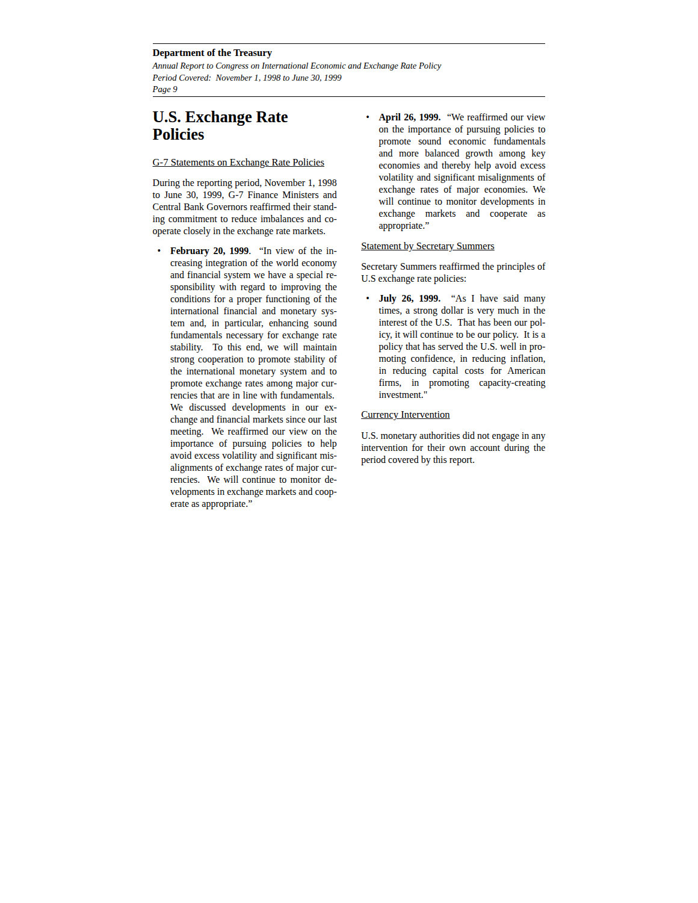Department of the Treasury
Annual Report to Congress on International Economic and Exchange Rate Policy
Period Covered: November 1, 1998 to June 30, 1999
Page 9
U.S. Exchange Rate Policies
G-7 Statements on Exchange Rate Policies
During the reporting period, November 1, 1998 to June 30, 1999, G-7 Finance Ministers and Central Bank Governors reaffirmed their standing commitment to reduce imbalances and cooperate closely in the exchange rate markets.
February 20, 1999. “In view of the increasing integration of the world economy and financial system we have a special responsibility with regard to improving the conditions for a proper functioning of the international financial and monetary system and, in particular, enhancing sound fundamentals necessary for exchange rate stability. To this end, we will maintain strong cooperation to promote stability of the international monetary system and to promote exchange rates among major currencies that are in line with fundamentals. We discussed developments in our exchange and financial markets since our last meeting. We reaffirmed our view on the importance of pursuing policies to help avoid excess volatility and significant misalignments of exchange rates of major currencies. We will continue to monitor developments in exchange markets and cooperate as appropriate.”
April 26, 1999. “We reaffirmed our view on the importance of pursuing policies to promote sound economic fundamentals and more balanced growth among key economies and thereby help avoid excess volatility and significant misalignments of exchange rates of major economies. We will continue to monitor developments in exchange markets and cooperate as appropriate.”
Statement by Secretary Summers
Secretary Summers reaffirmed the principles of U.S exchange rate policies:
July 26, 1999. “As I have said many times, a strong dollar is very much in the interest of the U.S. That has been our policy, it will continue to be our policy. It is a policy that has served the U.S. well in promoting confidence, in reducing inflation, in reducing capital costs for American firms, in promoting capacity-creating investment."
Currency Intervention
U.S. monetary authorities did not engage in any intervention for their own account during the period covered by this report.